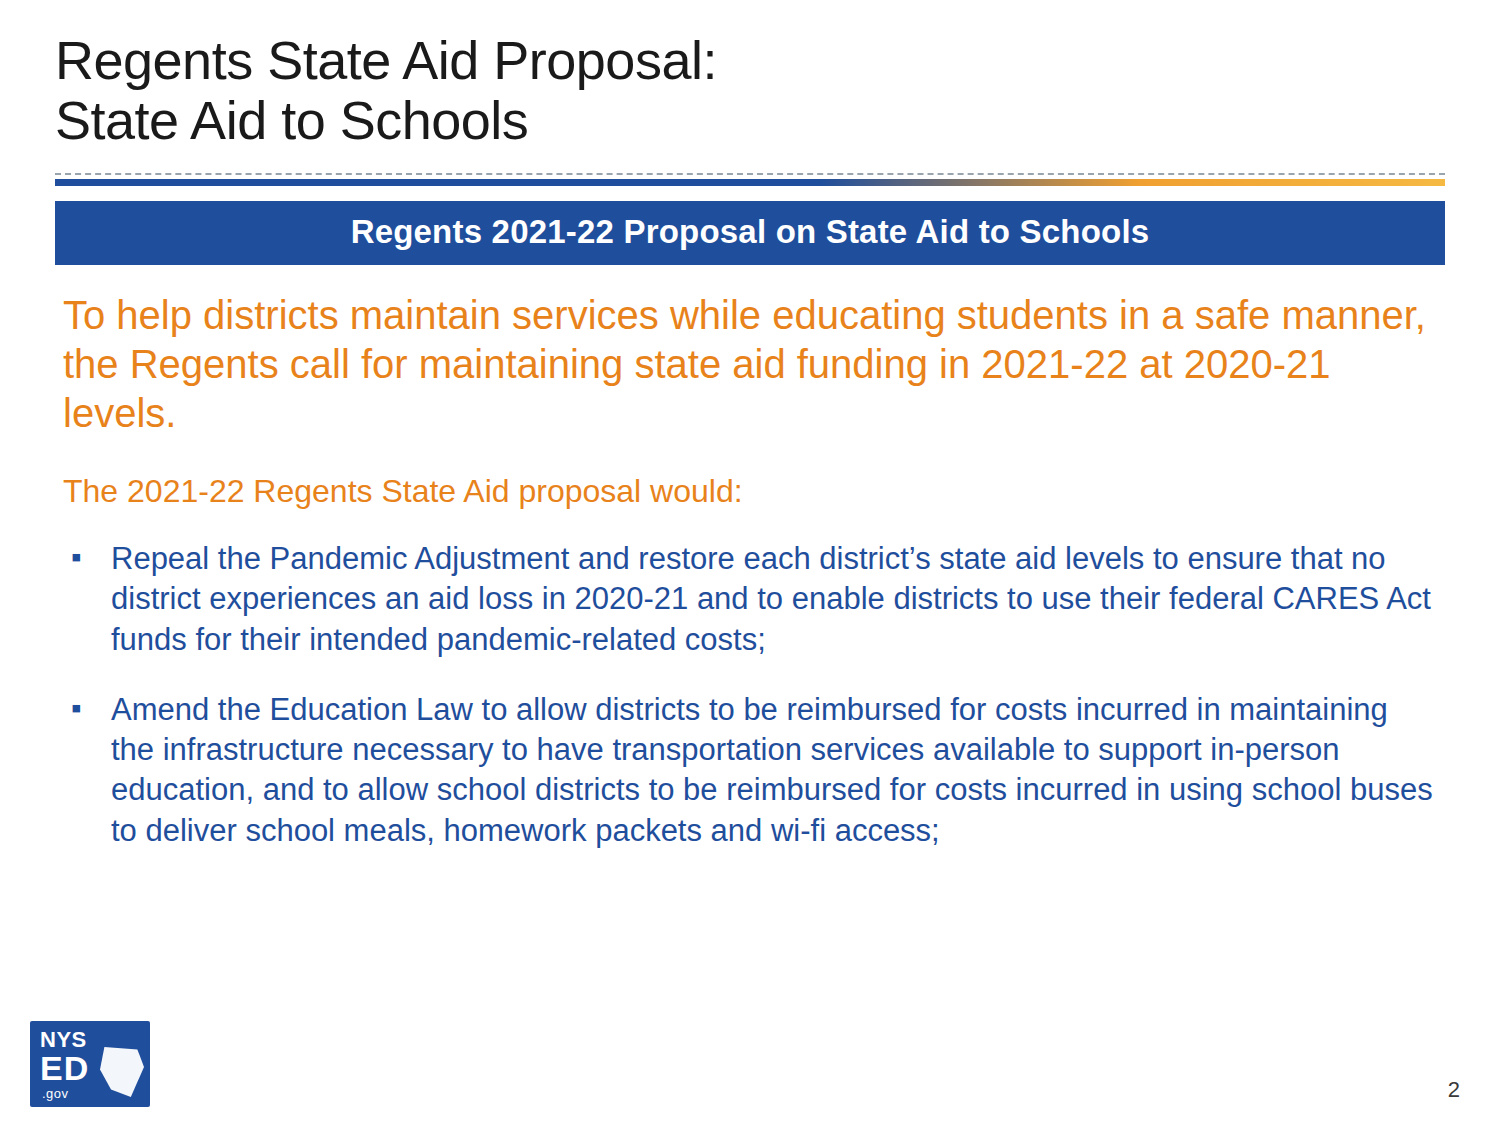Regents State Aid Proposal:
State Aid to Schools
Regents 2021-22 Proposal on State Aid to Schools
To help districts maintain services while educating students in a safe manner, the Regents call for maintaining state aid funding in 2021-22 at 2020-21 levels.
The 2021-22 Regents State Aid proposal would:
Repeal the Pandemic Adjustment and restore each district’s state aid levels to ensure that no district experiences an aid loss in 2020-21 and to enable districts to use their federal CARES Act funds for their intended pandemic-related costs;
Amend the Education Law to allow districts to be reimbursed for costs incurred in maintaining the infrastructure necessary to have transportation services available to support in-person education, and to allow school districts to be reimbursed for costs incurred in using school buses to deliver school meals, homework packets and wi-fi access;
NYS
ED
.gov
2